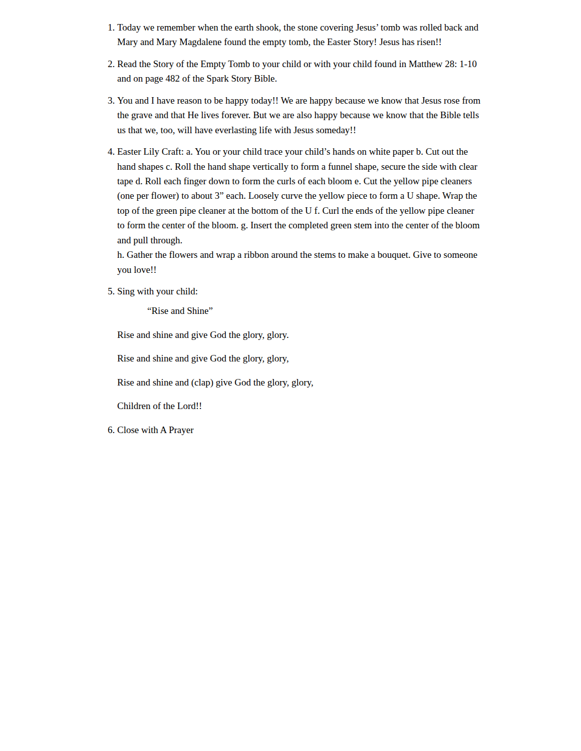Today we remember when the earth shook, the stone covering Jesus’ tomb was rolled back and Mary and Mary Magdalene found the empty tomb, the Easter Story! Jesus has risen!!
Read the Story of the Empty Tomb to your child or with your child found in Matthew 28: 1-10 and on page 482 of the Spark Story Bible.
You and I have reason to be happy today!! We are happy because we know that Jesus rose from the grave and that He lives forever. But we are also happy because we know that the Bible tells us that we, too, will have everlasting life with Jesus someday!!
Easter Lily Craft: a. You or your child trace your child’s hands on white paper b. Cut out the hand shapes c. Roll the hand shape vertically to form a funnel shape, secure the side with clear tape d. Roll each finger down to form the curls of each bloom e. Cut the yellow pipe cleaners (one per flower) to about 3” each. Loosely curve the yellow piece to form a U shape. Wrap the top of the green pipe cleaner at the bottom of the U f. Curl the ends of the yellow pipe cleaner to form the center of the bloom. g. Insert the completed green stem into the center of the bloom and pull through. h. Gather the flowers and wrap a ribbon around the stems to make a bouquet. Give to someone you love!!
Sing with your child:
“Rise and Shine”
Rise and shine and give God the glory, glory.
Rise and shine and give God the glory, glory,
Rise and shine and (clap) give God the glory, glory,
Children of the Lord!!
Close with A Prayer